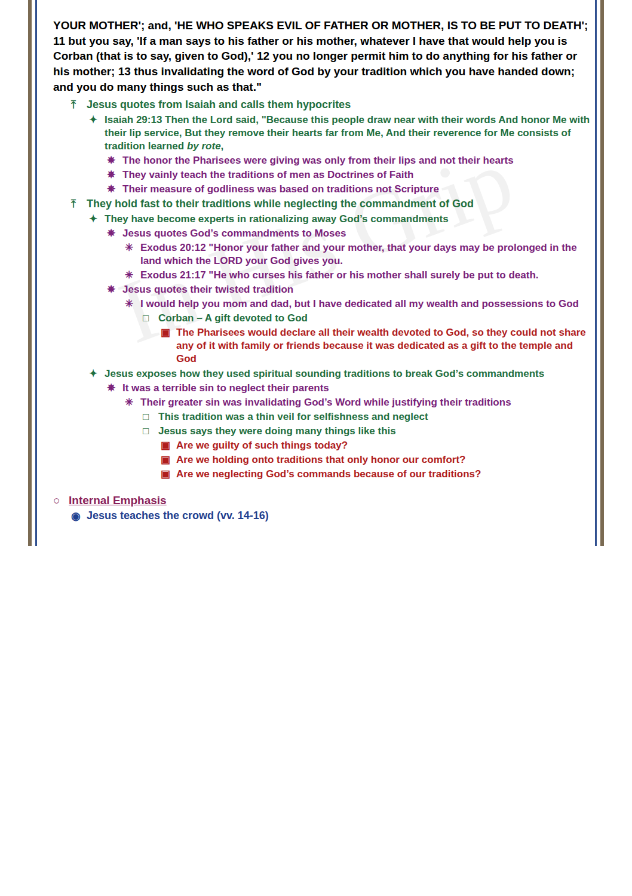In His Grip
YOUR MOTHER'; and, 'HE WHO SPEAKS EVIL OF FATHER OR MOTHER, IS TO BE PUT TO DEATH'; 11 but you say, 'If a man says to his father or his mother, whatever I have that would help you is Corban (that is to say, given to God),' 12 you no longer permit him to do anything for his father or his mother; 13 thus invalidating the word of God by your tradition which you have handed down; and you do many things such as that."
⤒Jesus quotes from Isaiah and calls them hypocrites
✦Isaiah 29:13 Then the Lord said, "Because this people draw near with their words And honor Me with their lip service, But they remove their hearts far from Me, And their reverence for Me consists of tradition learned by rote,
✵The honor the Pharisees were giving was only from their lips and not their hearts
✵They vainly teach the traditions of men as Doctrines of Faith
✵Their measure of godliness was based on traditions not Scripture
⤒They hold fast to their traditions while neglecting the commandment of God
✦They have become experts in rationalizing away God’s commandments
✵Jesus quotes God’s commandments to Moses
✳Exodus 20:12 "Honor your father and your mother, that your days may be prolonged in the land which the LORD your God gives you.
✳Exodus 21:17 "He who curses his father or his mother shall surely be put to death.
✵Jesus quotes their twisted tradition
✳I would help you mom and dad, but I have dedicated all my wealth and possessions to God
□Corban – A gift devoted to God
▣The Pharisees would declare all their wealth devoted to God, so they could not share any of it with family or friends because it was dedicated as a gift to the temple and God
✦Jesus exposes how they used spiritual sounding traditions to break God’s commandments
✵It was a terrible sin to neglect their parents
✳Their greater sin was invalidating God’s Word while justifying their traditions
□This tradition was a thin veil for selfishness and neglect
□Jesus says they were doing many things like this
▣Are we guilty of such things today?
▣Are we holding onto traditions that only honor our comfort?
▣Are we neglecting God’s commands because of our traditions?
○Internal Emphasis
◉Jesus teaches the crowd (vv. 14-16)